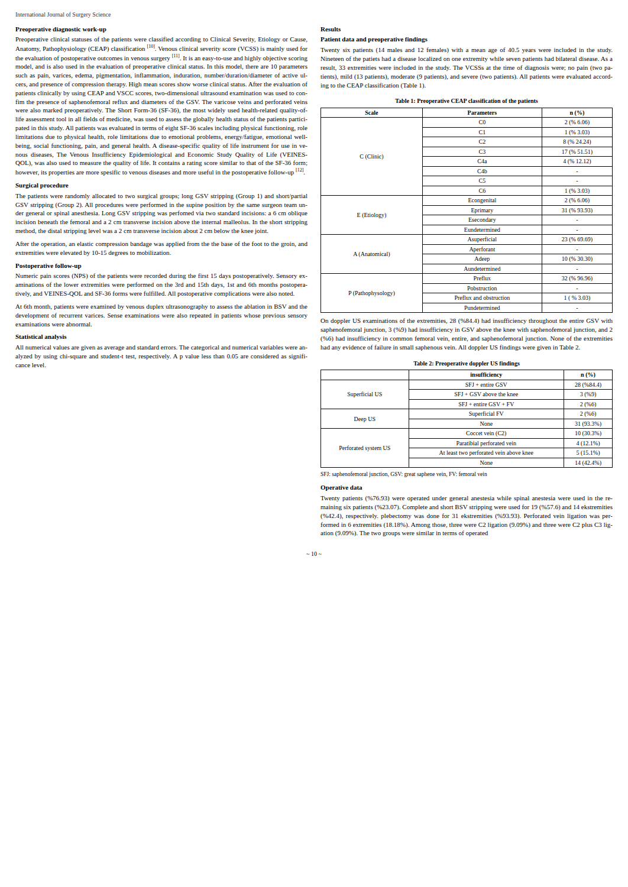International Journal of Surgery Science
Preoperative diagnostic work-up
Preoperative clinical statuses of the patients were classified according to Clinical Severity, Etiology or Cause, Anatomy, Pathophysiology (CEAP) classification [10]. Venous clinical severity score (VCSS) is mainly used for the evaluation of postoperative outcomes in venous surgery [11]. It is an easy-to-use and highly objective scoring model, and is also used in the evaluation of preoperative clinical status. In this model, there are 10 parameters such as pain, varices, edema, pigmentation, inflammation, induration, number/duration/diameter of active ulcers, and presence of compression therapy. High mean scores show worse clinical status. After the evaluation of patients clinically by using CEAP and VSCC scores, two-dimensional ultrasound examination was used to confim the presence of saphenofemoral reflux and diameters of the GSV. The varicose veins and perforated veins were also marked preoperatively. The Short Form-36 (SF-36), the most widely used health-related quality-of-life assessment tool in all fields of medicine, was used to assess the globally health status of the patients participated in this study. All patients was evaluated in terms of eight SF-36 scales including physical functioning, role limitations due to physical health, role limitations due to emotional problems, energy/fatigue, emotional well-being, social functioning, pain, and general health. A disease-specific quality of life instrument for use in venous diseases, The Venous Insufficiency Epidemiological and Economic Study Quality of Life (VEINES-QOL), was also used to measure the quality of life. It contains a rating score similar to that of the SF-36 form; however, its properties are more spesific to venous diseases and more useful in the postoperative follow-up [12].
Surgical procedure
The patients were randomly allocated to two surgical groups; long GSV stripping (Group 1) and short/partial GSV stripping (Group 2). All procedures were performed in the supine position by the same surgeon team under general or spinal anesthesia. Long GSV stripping was perfomed via two standard incisions: a 6 cm oblique incision beneath the femoral and a 2 cm transverse incision above the internal malleolus. In the short stripping method, the distal stripping level was a 2 cm transverse incision about 2 cm below the knee joint.
After the operation, an elastic compression bandage was applied from the the base of the foot to the groin, and extremities were elevated by 10-15 degrees to mobilization.
Postoperative follow-up
Numeric pain scores (NPS) of the patients were recorded during the first 15 days postoperatively. Sensory examinations of the lower extremities were performed on the 3rd and 15th days, 1st and 6th months postoperatively, and VEINES-QOL and SF-36 forms were fulfilled. All postoperative complications were also noted.
At 6th month, patients were examined by venous duplex ultrasonography to assess the ablation in BSV and the development of recurrent varices. Sense examinations were also repeated in patients whose previous sensory examinations were abnormal.
Statistical analysis
All numerical values are given as average and standard errors. The categorical and numerical variables were analyzed by using chi-square and student-t test, respectively. A p value less than 0.05 are considered as significance level.
Results
Patient data and preoperative findings
Twenty six patients (14 males and 12 females) with a mean age of 40.5 years were included in the study. Nineteen of the patiets had a disease localized on one extremity while seven patients had bilateral disease. As a result, 33 extremities were included in the study. The VCSSs at the time of diagnosis were; no pain (two patients), mild (13 patients), moderate (9 patients), and severe (two patients). All patients were evaluated according to the CEAP classification (Table 1).
Table 1: Preoperative CEAP classification of the patients
| Scale | Parameters | n (%) |
| --- | --- | --- |
| C (Clinic) | C0 | 2 (% 6.06) |
| C1 | 1 (% 3.03) |
| C2 | 8 (% 24.24) |
| C3 | 17 (% 51.51) |
| C4a | 4 (% 12.12) |
| C4b | - |
| C5 | - |
| C6 | 1 (% 3.03) |
| E (Etiology) | Econgenital | 2 (% 6.06) |
| Eprimary | 31 (% 93.93) |
| Esecondary | - |
| Eundetermined | - |
| A (Anatomical) | Asuperficial | 23 (% 69.69) |
| Aperforant | - |
| Adeep | 10 (% 30.30) |
| Aundetermined | - |
| P (Pathophysology) | Preflux | 32 (% 96.96) |
| Pobstruction | - |
| Preflux and obstruction | 1 ( % 3.03) |
| Pundetermined | - |
On doppler US examinations of the extremities, 28 (%84.4) had insufficiency throughout the entire GSV with saphenofemoral junction, 3 (%9) had insufficiency in GSV above the knee with saphenofemoral junction, and 2 (%6) had insufficiency in common femoral vein, entire, and saphenofemoral junction. None of the extremities had any evidence of failure in small saphenous vein. All doppler US findings were given in Table 2.
Table 2: Preoperative doppler US findings
| | insufficiency | n (%) |
| --- | --- | --- |
| Superficial US | SFJ + entire GSV | 28 (%84.4) |
| SFJ + GSV above the knee | 3 (%9) |
| SFJ + entire GSV + FV | 2 (%6) |
| Deep US | Superficial FV | 2 (%6) |
| None | 31 (93.3%) |
| Perforated system US | Coccet vein (C2) | 10 (30.3%) |
| Paratibial perforated vein | 4 (12.1%) |
| At least two perforated vein above knee | 5 (15.1%) |
| None | 14 (42.4%) |
SFJ: saphenofemoral junction, GSV: great saphene vein, FV: femoral vein
Operative data
Twenty patients (%76.93) were operated under general anestesia while spinal anestesia were used in the remaining six patients (%23.07). Complete and short BSV stripping were used for 19 (%57.6) and 14 ekstremities (%42.4), respectively. plebectomy was done for 31 ekstremities (%93.93). Perforated vein ligation was performed in 6 extremities (18.18%). Among those, three were C2 ligation (9.09%) and three were C2 plus C3 ligation (9.09%). The two groups were similar in terms of operated
~ 10 ~